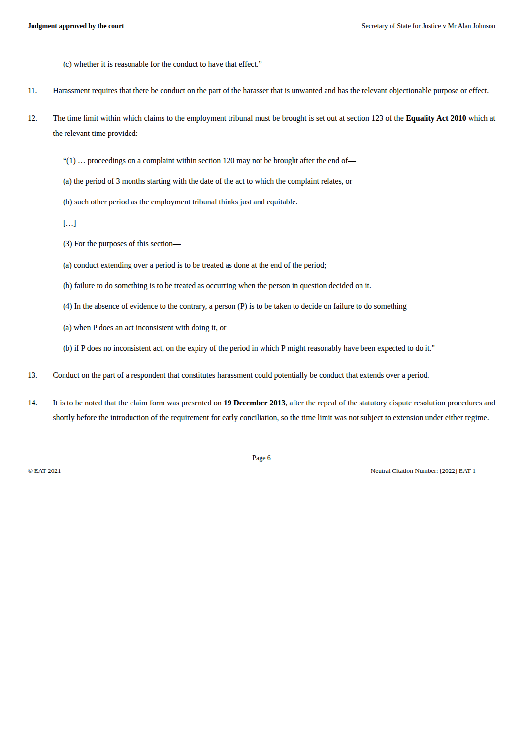Judgment approved by the court
Secretary of State for Justice v Mr Alan Johnson
(c) whether it is reasonable for the conduct to have that effect.”
11.
Harassment requires that there be conduct on the part of the harasser that is unwanted and has the relevant objectionable purpose or effect.
12.
The time limit within which claims to the employment tribunal must be brought is set out at section 123 of the Equality Act 2010 which at the relevant time provided:
“(1) … proceedings on a complaint within section 120 may not be brought after the end of—
(a) the period of 3 months starting with the date of the act to which the complaint relates, or
(b) such other period as the employment tribunal thinks just and equitable.
[…]
(3) For the purposes of this section—
(a) conduct extending over a period is to be treated as done at the end of the period;
(b) failure to do something is to be treated as occurring when the person in question decided on it.
(4) In the absence of evidence to the contrary, a person (P) is to be taken to decide on failure to do something—
(a) when P does an act inconsistent with doing it, or
(b) if P does no inconsistent act, on the expiry of the period in which P might reasonably have been expected to do it."
13.
Conduct on the part of a respondent that constitutes harassment could potentially be conduct that extends over a period.
14.
It is to be noted that the claim form was presented on 19 December 2013, after the repeal of the statutory dispute resolution procedures and shortly before the introduction of the requirement for early conciliation, so the time limit was not subject to extension under either regime.
Page 6
© EAT 2021
Neutral Citation Number: [2022] EAT 1